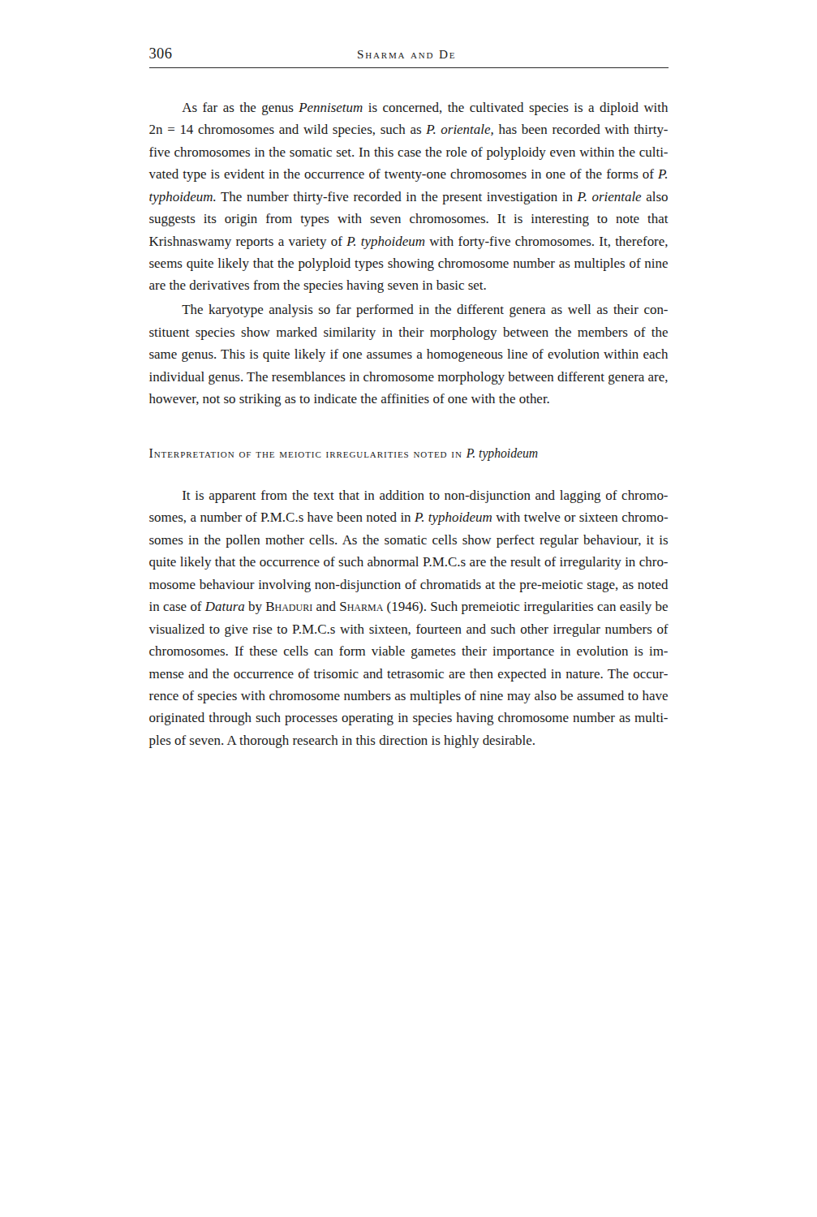306 Sharma and De
As far as the genus Pennisetum is concerned, the cultivated species is a diploid with 2n = 14 chromosomes and wild species, such as P. orientale, has been recorded with thirty-five chromosomes in the somatic set. In this case the role of polyploidy even within the cultivated type is evident in the occurrence of twenty-one chromosomes in one of the forms of P. typhoideum. The number thirty-five recorded in the present investigation in P. orientale also suggests its origin from types with seven chromosomes. It is interesting to note that Krishnaswamy reports a variety of P. typhoideum with forty-five chromosomes. It, therefore, seems quite likely that the polyploid types showing chromosome number as multiples of nine are the derivatives from the species having seven in basic set.
The karyotype analysis so far performed in the different genera as well as their constituent species show marked similarity in their morphology between the members of the same genus. This is quite likely if one assumes a homogeneous line of evolution within each individual genus. The resemblances in chromosome morphology between different genera are, however, not so striking as to indicate the affinities of one with the other.
Interpretation of the meiotic irregularities noted in P. typhoideum
It is apparent from the text that in addition to non-disjunction and lagging of chromosomes, a number of P.M.C.s have been noted in P. typhoideum with twelve or sixteen chromosomes in the pollen mother cells. As the somatic cells show perfect regular behaviour, it is quite likely that the occurrence of such abnormal P.M.C.s are the result of irregularity in chromosome behaviour involving non-disjunction of chromatids at the pre-meiotic stage, as noted in case of Datura by Bhaduri and Sharma (1946). Such premeiotic irregularities can easily be visualized to give rise to P.M.C.s with sixteen, fourteen and such other irregular numbers of chromosomes. If these cells can form viable gametes their importance in evolution is immense and the occurrence of trisomic and tetrasomic are then expected in nature. The occurrence of species with chromosome numbers as multiples of nine may also be assumed to have originated through such processes operating in species having chromosome number as multiples of seven. A thorough research in this direction is highly desirable.